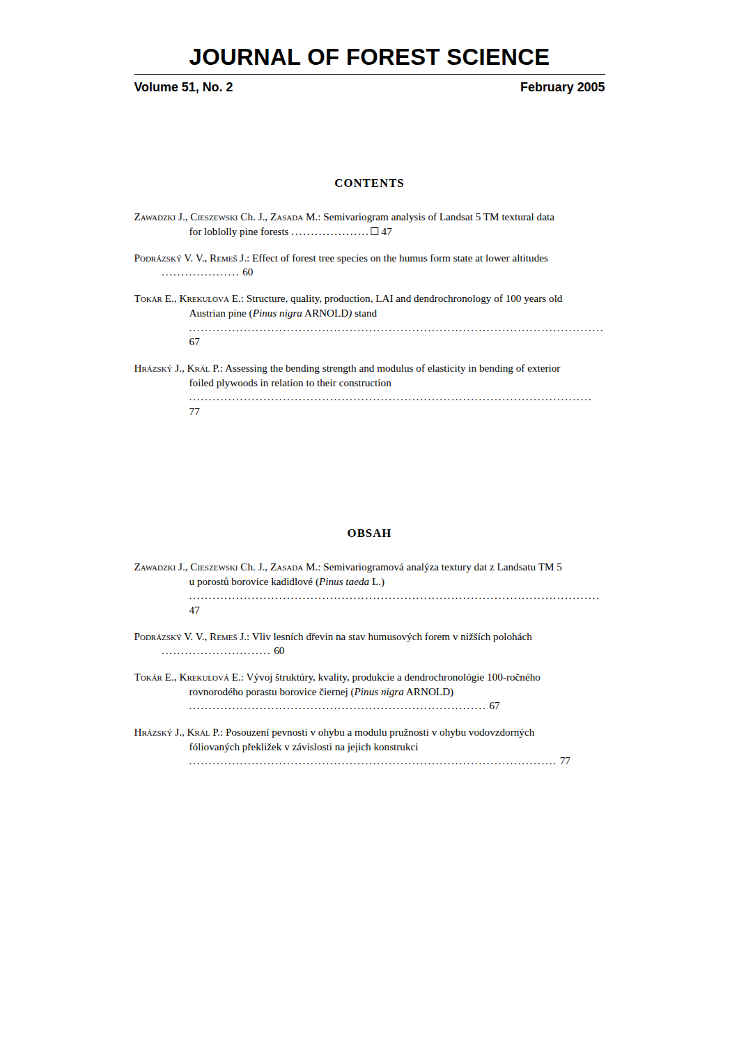JOURNAL OF FOREST SCIENCE
Volume 51, No. 2 February 2005
CONTENTS
Zawadzki J., Cieszewski Ch. J., Zasada M.: Semivariogram analysis of Landsat 5 TM textural data for loblolly pine forests ....................☐ 47
Podrázský V. V., Remeš J.: Effect of forest tree species on the humus form state at lower altitudes .................... 60
Tokár E., Krekulová E.: Structure, quality, production, LAI and dendrochronology of 100 years old Austrian pine (Pinus nigra ARNOLD) stand .......................................................................................................... 67
Hrázský J., Král P.: Assessing the bending strength and modulus of elasticity in bending of exterior foiled plywoods in relation to their construction ....................................................................................................... 77
OBSAH
Zawadzki J., Cieszewski Ch. J., Zasada M.: Semivariogramová analýza textury dat z Landsatu TM 5 u porostů borovice kadidlové (Pinus taeda L.) ......................................................................................................... 47
Podrázský V. V., Remeš J.: Vliv lesních dřevin na stav humusových forem v nižších polohách ............................ 60
Tokár E., Krekulová E.: Vývoj štruktúry, kvality, produkcie a dendrochronológie 100-ročného rovnorodého porastu borovice čiernej (Pinus nigra ARNOLD) ............................................................................ 67
Hrázský J., Král P.: Posouzení pevnosti v ohybu a modulu pružnosti v ohybu vodovzdorných fóliovaných překližek v závislosti na jejich konstrukci .............................................................................................. 77